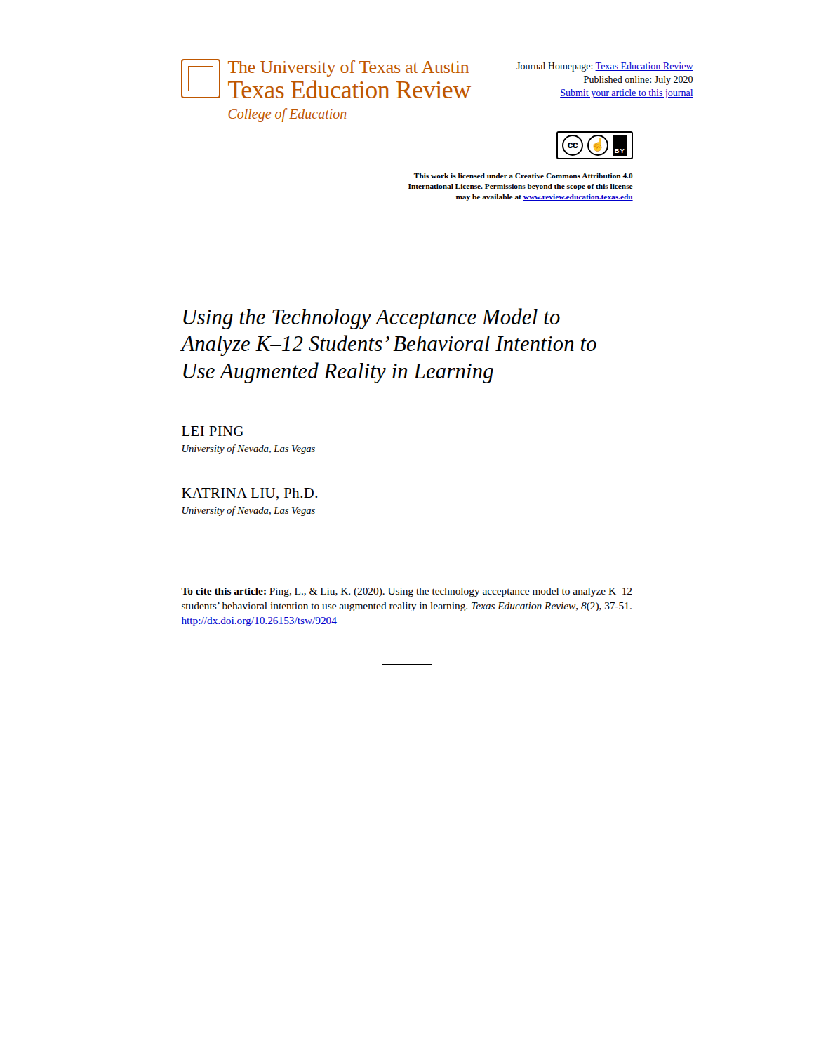The University of Texas at Austin
Texas Education Review
College of Education
Journal Homepage: Texas Education Review
Published online: July 2020
Submit your article to this journal
cc
☝
BY
This work is licensed under a Creative Commons Attribution 4.0
International License. Permissions beyond the scope of this license
may be available at www.review.education.texas.edu
Using the Technology Acceptance Model to Analyze K–12 Students’ Behavioral Intention to Use Augmented Reality in Learning
LEI PING
University of Nevada, Las Vegas
KATRINA LIU, Ph.D.
University of Nevada, Las Vegas
To cite this article: Ping, L., & Liu, K. (2020). Using the technology acceptance model to analyze K–12 students’ behavioral intention to use augmented reality in learning. Texas Education Review, 8(2), 37-51. http://dx.doi.org/10.26153/tsw/9204